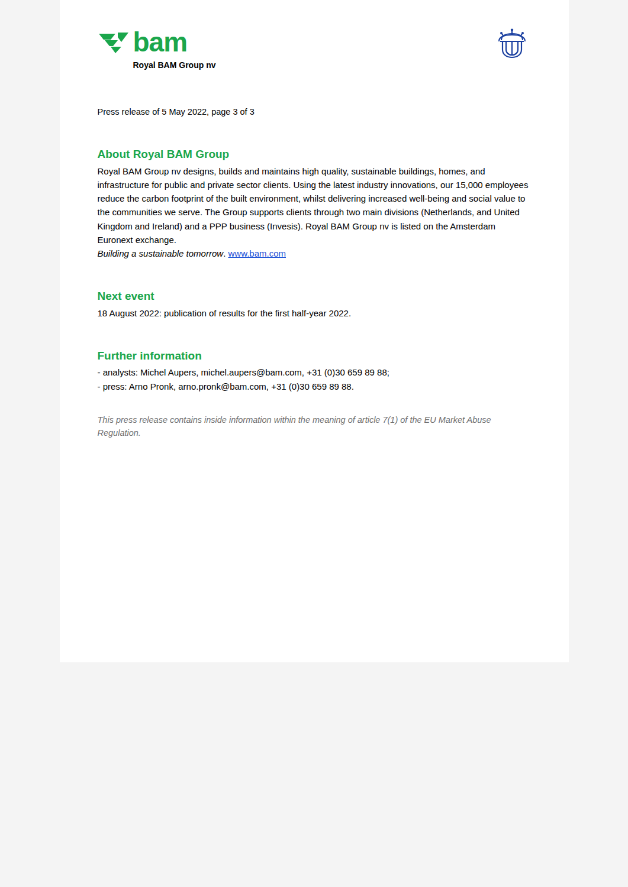bam
Royal BAM Group nv
Press release of 5 May 2022, page 3 of 3
About Royal BAM Group
Royal BAM Group nv designs, builds and maintains high quality, sustainable buildings, homes, and infrastructure for public and private sector clients. Using the latest industry innovations, our 15,000 employees reduce the carbon footprint of the built environment, whilst delivering increased well-being and social value to the communities we serve. The Group supports clients through two main divisions (Netherlands, and United Kingdom and Ireland) and a PPP business (Invesis). Royal BAM Group nv is listed on the Amsterdam Euronext exchange.
Building a sustainable tomorrow. www.bam.com
Next event
18 August 2022: publication of results for the first half-year 2022.
Further information
- analysts: Michel Aupers, michel.aupers@bam.com, +31 (0)30 659 89 88;
- press: Arno Pronk, arno.pronk@bam.com, +31 (0)30 659 89 88.
This press release contains inside information within the meaning of article 7(1) of the EU Market Abuse Regulation.